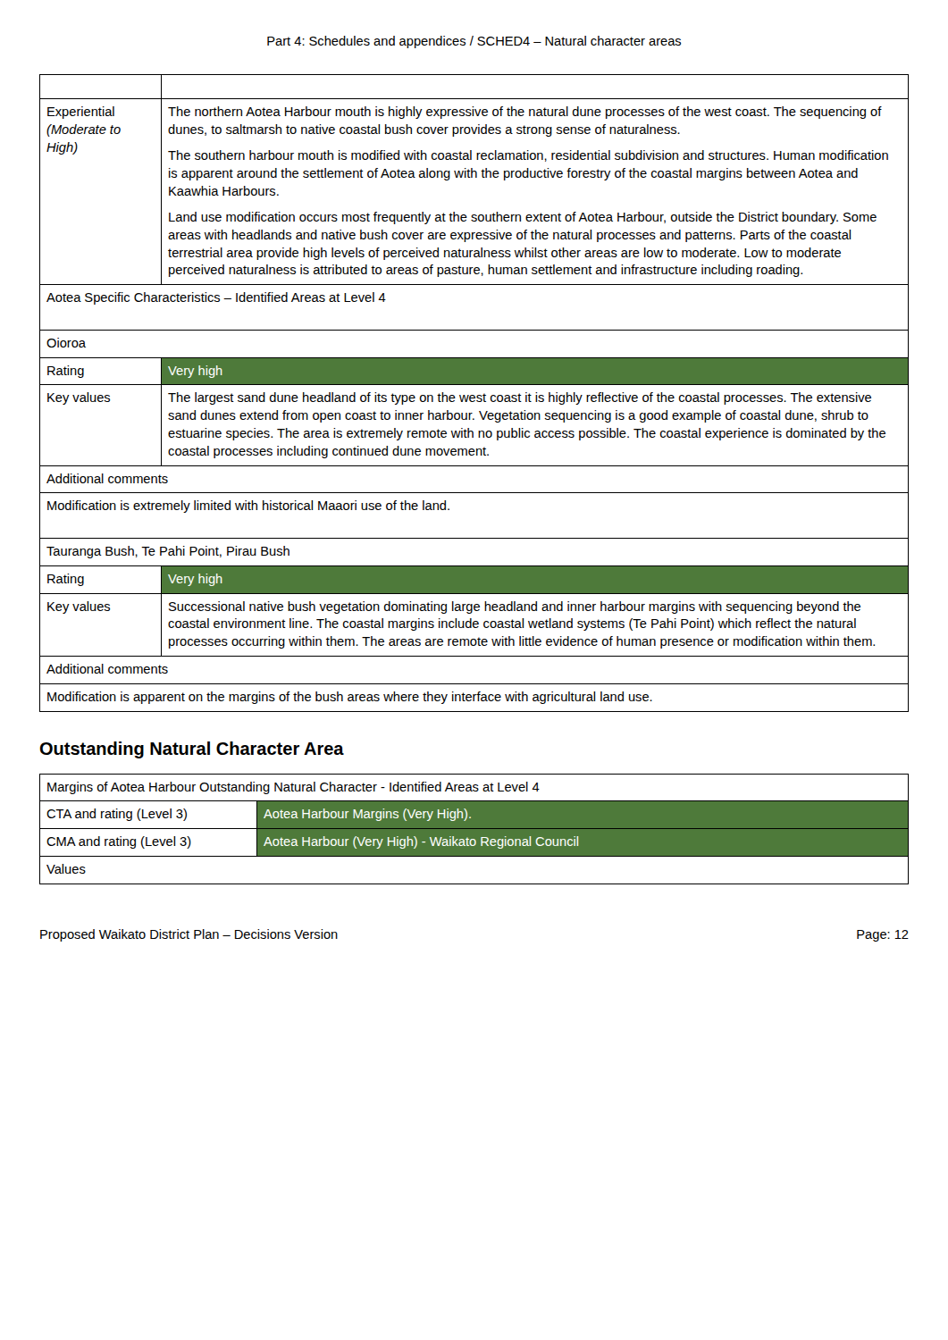Part 4: Schedules and appendices / SCHED4 – Natural character areas
| Experiential (Moderate to High) | The northern Aotea Harbour mouth is highly expressive of the natural dune processes of the west coast. The sequencing of dunes, to saltmarsh to native coastal bush cover provides a strong sense of naturalness. The southern harbour mouth is modified with coastal reclamation, residential subdivision and structures. Human modification is apparent around the settlement of Aotea along with the productive forestry of the coastal margins between Aotea and Kaawhia Harbours. Land use modification occurs most frequently at the southern extent of Aotea Harbour, outside the District boundary. Some areas with headlands and native bush cover are expressive of the natural processes and patterns. Parts of the coastal terrestrial area provide high levels of perceived naturalness whilst other areas are low to moderate. Low to moderate perceived naturalness is attributed to areas of pasture, human settlement and infrastructure including roading. |
| Aotea Specific Characteristics – Identified Areas at Level 4 |
| Oioroa |
| Rating | Very high |
| Key values | The largest sand dune headland of its type on the west coast it is highly reflective of the coastal processes. The extensive sand dunes extend from open coast to inner harbour. Vegetation sequencing is a good example of coastal dune, shrub to estuarine species. The area is extremely remote with no public access possible. The coastal experience is dominated by the coastal processes including continued dune movement. |
| Additional comments |
| Modification is extremely limited with historical Maaori use of the land. |
| Tauranga Bush, Te Pahi Point, Pirau Bush |
| Rating | Very high |
| Key values | Successional native bush vegetation dominating large headland and inner harbour margins with sequencing beyond the coastal environment line. The coastal margins include coastal wetland systems (Te Pahi Point) which reflect the natural processes occurring within them. The areas are remote with little evidence of human presence or modification within them. |
| Additional comments |
| Modification is apparent on the margins of the bush areas where they interface with agricultural land use. |
Outstanding Natural Character Area
| Margins of Aotea Harbour Outstanding Natural Character - Identified Areas at Level 4 |
| CTA and rating (Level 3) | Aotea Harbour Margins (Very High). |
| CMA and rating (Level 3) | Aotea Harbour (Very High) - Waikato Regional Council |
| Values |
Proposed Waikato District Plan – Decisions Version Page: 12